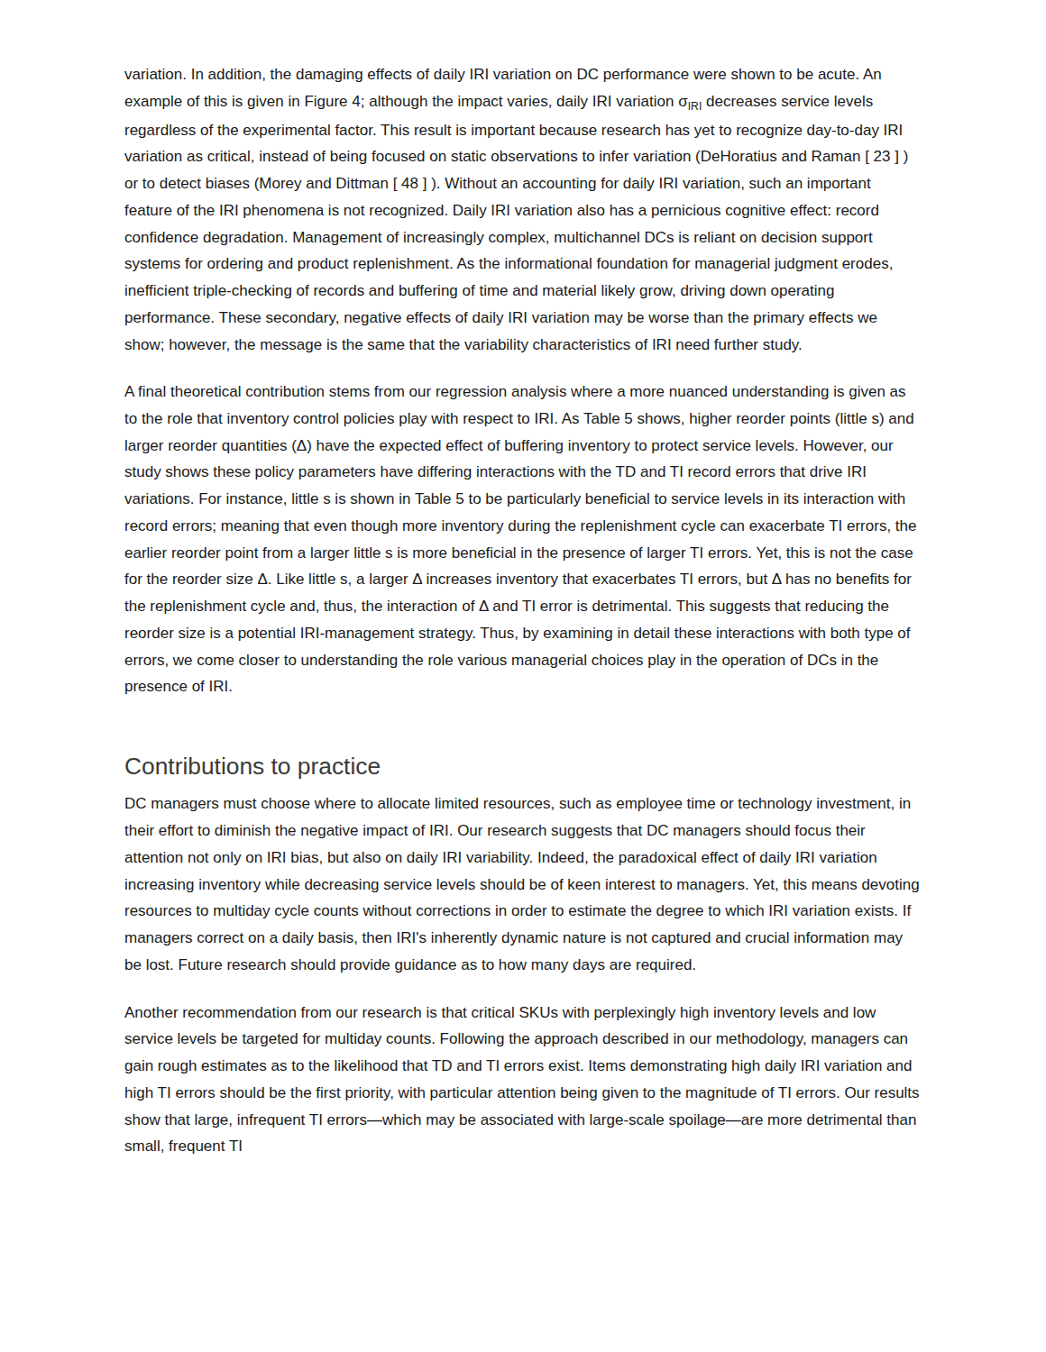variation. In addition, the damaging effects of daily IRI variation on DC performance were shown to be acute. An example of this is given in Figure 4; although the impact varies, daily IRI variation σIRI decreases service levels regardless of the experimental factor. This result is important because research has yet to recognize day-to-day IRI variation as critical, instead of being focused on static observations to infer variation (DeHoratius and Raman [ 23 ] ) or to detect biases (Morey and Dittman [ 48 ] ). Without an accounting for daily IRI variation, such an important feature of the IRI phenomena is not recognized. Daily IRI variation also has a pernicious cognitive effect: record confidence degradation. Management of increasingly complex, multichannel DCs is reliant on decision support systems for ordering and product replenishment. As the informational foundation for managerial judgment erodes, inefficient triple-checking of records and buffering of time and material likely grow, driving down operating performance. These secondary, negative effects of daily IRI variation may be worse than the primary effects we show; however, the message is the same that the variability characteristics of IRI need further study.
A final theoretical contribution stems from our regression analysis where a more nuanced understanding is given as to the role that inventory control policies play with respect to IRI. As Table 5 shows, higher reorder points (little s) and larger reorder quantities (Δ) have the expected effect of buffering inventory to protect service levels. However, our study shows these policy parameters have differing interactions with the TD and TI record errors that drive IRI variations. For instance, little s is shown in Table 5 to be particularly beneficial to service levels in its interaction with record errors; meaning that even though more inventory during the replenishment cycle can exacerbate TI errors, the earlier reorder point from a larger little s is more beneficial in the presence of larger TI errors. Yet, this is not the case for the reorder size Δ. Like little s, a larger Δ increases inventory that exacerbates TI errors, but Δ has no benefits for the replenishment cycle and, thus, the interaction of Δ and TI error is detrimental. This suggests that reducing the reorder size is a potential IRI-management strategy. Thus, by examining in detail these interactions with both type of errors, we come closer to understanding the role various managerial choices play in the operation of DCs in the presence of IRI.
Contributions to practice
DC managers must choose where to allocate limited resources, such as employee time or technology investment, in their effort to diminish the negative impact of IRI. Our research suggests that DC managers should focus their attention not only on IRI bias, but also on daily IRI variability. Indeed, the paradoxical effect of daily IRI variation increasing inventory while decreasing service levels should be of keen interest to managers. Yet, this means devoting resources to multiday cycle counts without corrections in order to estimate the degree to which IRI variation exists. If managers correct on a daily basis, then IRI's inherently dynamic nature is not captured and crucial information may be lost. Future research should provide guidance as to how many days are required.
Another recommendation from our research is that critical SKUs with perplexingly high inventory levels and low service levels be targeted for multiday counts. Following the approach described in our methodology, managers can gain rough estimates as to the likelihood that TD and TI errors exist. Items demonstrating high daily IRI variation and high TI errors should be the first priority, with particular attention being given to the magnitude of TI errors. Our results show that large, infrequent TI errors—which may be associated with large-scale spoilage—are more detrimental than small, frequent TI